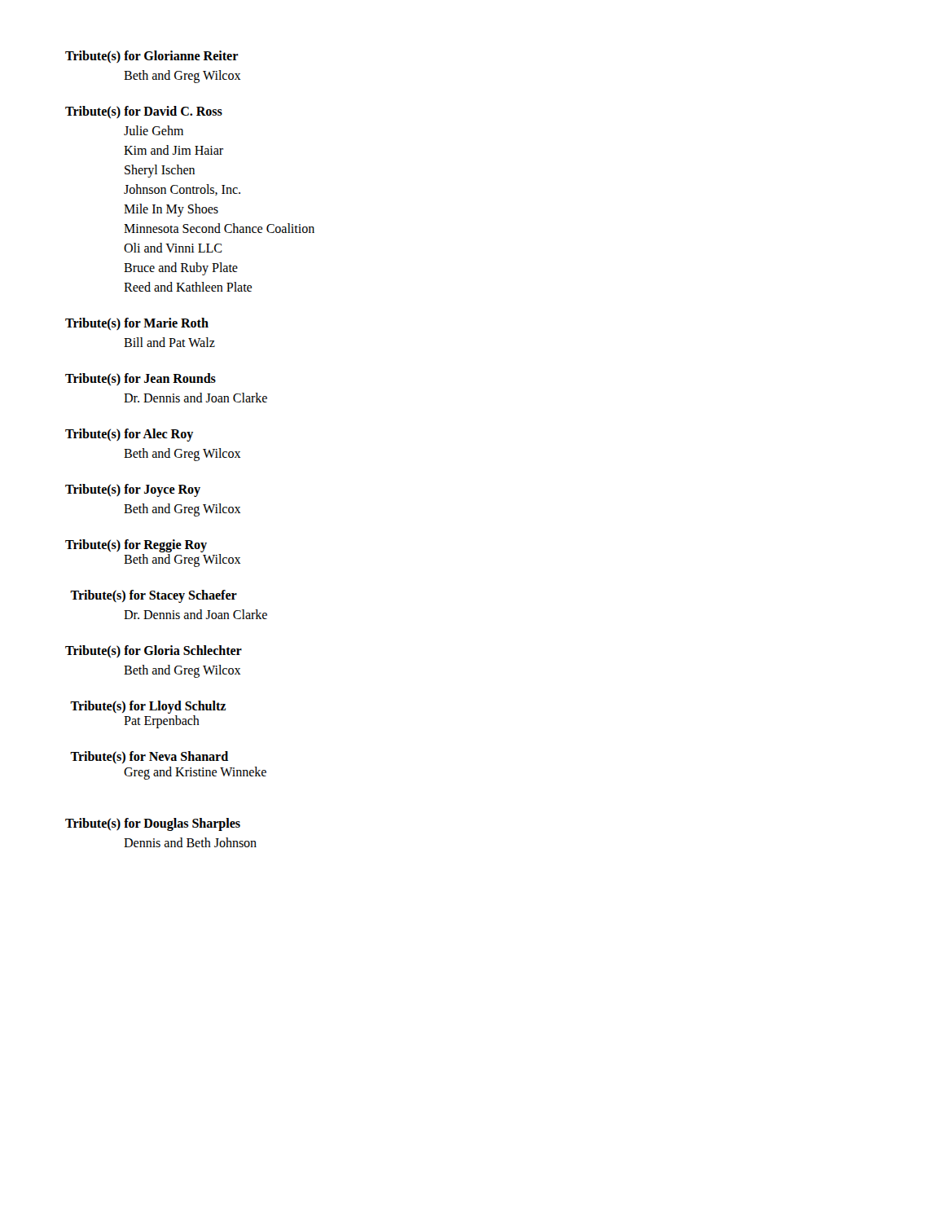Tribute(s) for Glorianne Reiter
Beth and Greg Wilcox
Tribute(s) for David C. Ross
Julie Gehm
Kim and Jim Haiar
Sheryl Ischen
Johnson Controls, Inc.
Mile In My Shoes
Minnesota Second Chance Coalition
Oli and Vinni LLC
Bruce and Ruby Plate
Reed and Kathleen Plate
Tribute(s) for Marie Roth
Bill and Pat Walz
Tribute(s) for Jean Rounds
Dr. Dennis and Joan Clarke
Tribute(s) for Alec Roy
Beth and Greg Wilcox
Tribute(s) for Joyce Roy
Beth and Greg Wilcox
Tribute(s) for Reggie Roy
Beth and Greg Wilcox
Tribute(s) for Stacey Schaefer
Dr. Dennis and Joan Clarke
Tribute(s) for Gloria Schlechter
Beth and Greg Wilcox
Tribute(s) for Lloyd Schultz
Pat Erpenbach
Tribute(s) for Neva Shanard
Greg and Kristine Winneke
Tribute(s) for Douglas Sharples
Dennis and Beth Johnson